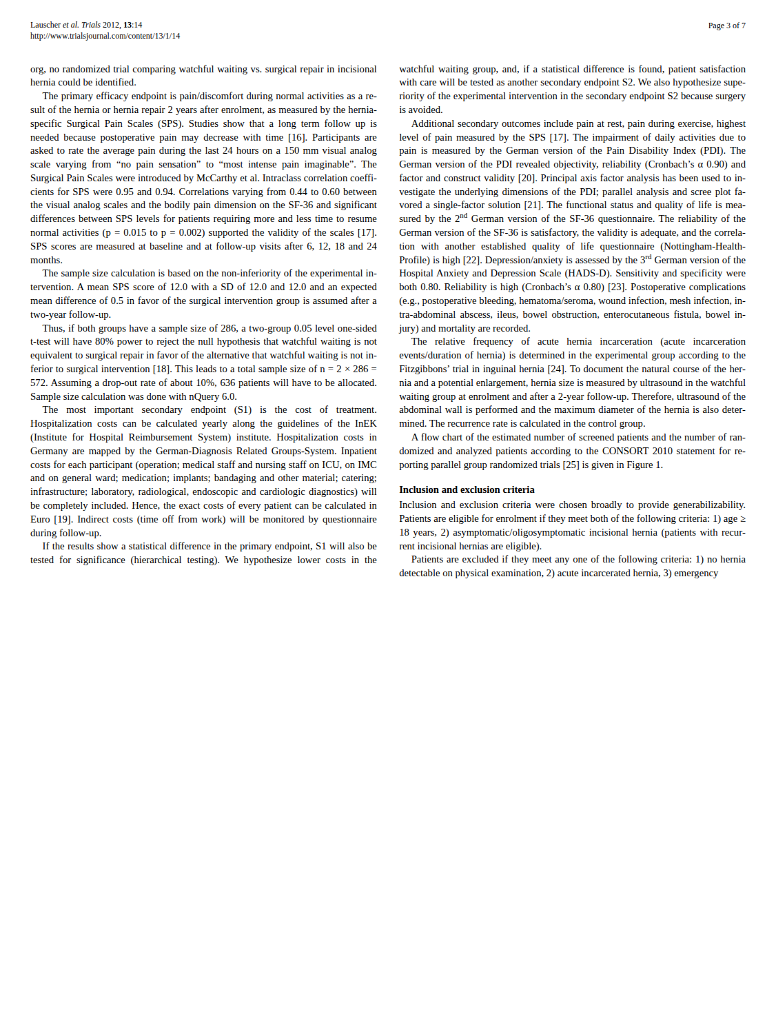Lauscher et al. Trials 2012, 13:14
http://www.trialsjournal.com/content/13/1/14
Page 3 of 7
org, no randomized trial comparing watchful waiting vs. surgical repair in incisional hernia could be identified.
The primary efficacy endpoint is pain/discomfort during normal activities as a result of the hernia or hernia repair 2 years after enrolment, as measured by the hernia-specific Surgical Pain Scales (SPS). Studies show that a long term follow up is needed because postoperative pain may decrease with time [16]. Participants are asked to rate the average pain during the last 24 hours on a 150 mm visual analog scale varying from “no pain sensation” to “most intense pain imaginable”. The Surgical Pain Scales were introduced by McCarthy et al. Intraclass correlation coefficients for SPS were 0.95 and 0.94. Correlations varying from 0.44 to 0.60 between the visual analog scales and the bodily pain dimension on the SF-36 and significant differences between SPS levels for patients requiring more and less time to resume normal activities (p = 0.015 to p = 0.002) supported the validity of the scales [17]. SPS scores are measured at baseline and at follow-up visits after 6, 12, 18 and 24 months.
The sample size calculation is based on the non-inferiority of the experimental intervention. A mean SPS score of 12.0 with a SD of 12.0 and 12.0 and an expected mean difference of 0.5 in favor of the surgical intervention group is assumed after a two-year follow-up.
Thus, if both groups have a sample size of 286, a two-group 0.05 level one-sided t-test will have 80% power to reject the null hypothesis that watchful waiting is not equivalent to surgical repair in favor of the alternative that watchful waiting is not inferior to surgical intervention [18]. This leads to a total sample size of n = 2 × 286 = 572. Assuming a drop-out rate of about 10%, 636 patients will have to be allocated. Sample size calculation was done with nQuery 6.0.
The most important secondary endpoint (S1) is the cost of treatment. Hospitalization costs can be calculated yearly along the guidelines of the InEK (Institute for Hospital Reimbursement System) institute. Hospitalization costs in Germany are mapped by the German-Diagnosis Related Groups-System. Inpatient costs for each participant (operation; medical staff and nursing staff on ICU, on IMC and on general ward; medication; implants; bandaging and other material; catering; infrastructure; laboratory, radiological, endoscopic and cardiologic diagnostics) will be completely included. Hence, the exact costs of every patient can be calculated in Euro [19]. Indirect costs (time off from work) will be monitored by questionnaire during follow-up.
If the results show a statistical difference in the primary endpoint, S1 will also be tested for significance (hierarchical testing). We hypothesize lower costs in the watchful waiting group, and, if a statistical difference is found, patient satisfaction with care will be tested as another secondary endpoint S2. We also hypothesize superiority of the experimental intervention in the secondary endpoint S2 because surgery is avoided.
Additional secondary outcomes include pain at rest, pain during exercise, highest level of pain measured by the SPS [17]. The impairment of daily activities due to pain is measured by the German version of the Pain Disability Index (PDI). The German version of the PDI revealed objectivity, reliability (Cronbach’s α 0.90) and factor and construct validity [20]. Principal axis factor analysis has been used to investigate the underlying dimensions of the PDI; parallel analysis and scree plot favored a single-factor solution [21]. The functional status and quality of life is measured by the 2nd German version of the SF-36 questionnaire. The reliability of the German version of the SF-36 is satisfactory, the validity is adequate, and the correlation with another established quality of life questionnaire (Nottingham-Health-Profile) is high [22]. Depression/anxiety is assessed by the 3rd German version of the Hospital Anxiety and Depression Scale (HADS-D). Sensitivity and specificity were both 0.80. Reliability is high (Cronbach’s α 0.80) [23]. Postoperative complications (e.g., postoperative bleeding, hematoma/seroma, wound infection, mesh infection, intra-abdominal abscess, ileus, bowel obstruction, enterocutaneous fistula, bowel injury) and mortality are recorded.
The relative frequency of acute hernia incarceration (acute incarceration events/duration of hernia) is determined in the experimental group according to the Fitzgibbons’ trial in inguinal hernia [24]. To document the natural course of the hernia and a potential enlargement, hernia size is measured by ultrasound in the watchful waiting group at enrolment and after a 2-year follow-up. Therefore, ultrasound of the abdominal wall is performed and the maximum diameter of the hernia is also determined. The recurrence rate is calculated in the control group.
A flow chart of the estimated number of screened patients and the number of randomized and analyzed patients according to the CONSORT 2010 statement for reporting parallel group randomized trials [25] is given in Figure 1.
Inclusion and exclusion criteria
Inclusion and exclusion criteria were chosen broadly to provide generabilizability. Patients are eligible for enrolment if they meet both of the following criteria: 1) age ≥ 18 years, 2) asymptomatic/oligosymptomatic incisional hernia (patients with recurrent incisional hernias are eligible).
Patients are excluded if they meet any one of the following criteria: 1) no hernia detectable on physical examination, 2) acute incarcerated hernia, 3) emergency